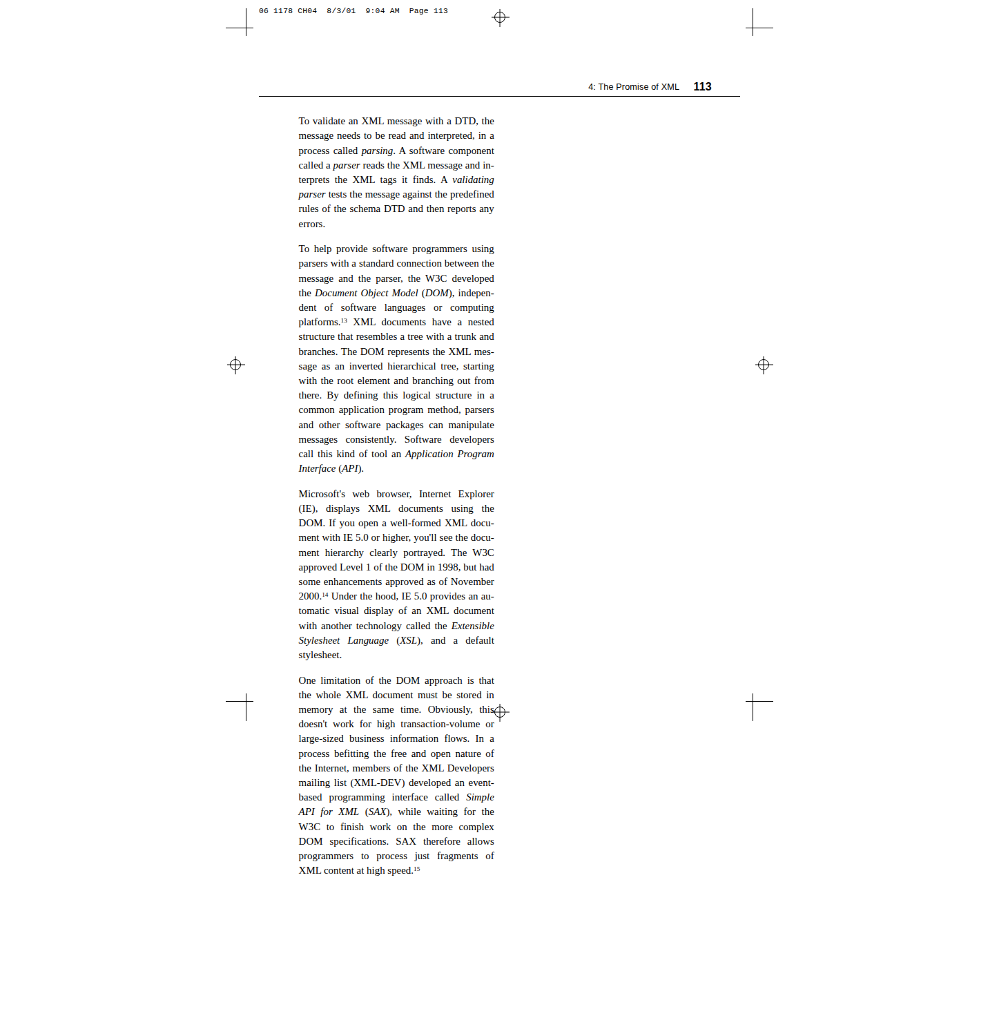06 1178 CH04 8/3/01 9:04 AM Page 113
4: The Promise of XML 113
To validate an XML message with a DTD, the message needs to be read and interpreted, in a process called parsing. A software component called a parser reads the XML message and interprets the XML tags it finds. A validating parser tests the message against the predefined rules of the schema DTD and then reports any errors.
To help provide software programmers using parsers with a standard connection between the message and the parser, the W3C developed the Document Object Model (DOM), independent of software languages or computing platforms.13 XML documents have a nested structure that resembles a tree with a trunk and branches. The DOM represents the XML message as an inverted hierarchical tree, starting with the root element and branching out from there. By defining this logical structure in a common application program method, parsers and other software packages can manipulate messages consistently. Software developers call this kind of tool an Application Program Interface (API).
Microsoft's web browser, Internet Explorer (IE), displays XML documents using the DOM. If you open a well-formed XML document with IE 5.0 or higher, you'll see the document hierarchy clearly portrayed. The W3C approved Level 1 of the DOM in 1998, but had some enhancements approved as of November 2000.14 Under the hood, IE 5.0 provides an automatic visual display of an XML document with another technology called the Extensible Stylesheet Language (XSL), and a default stylesheet.
One limitation of the DOM approach is that the whole XML document must be stored in memory at the same time. Obviously, this doesn't work for high transaction-volume or large-sized business information flows. In a process befitting the free and open nature of the Internet, members of the XML Developers mailing list (XML-DEV) developed an event-based programming interface called Simple API for XML (SAX), while waiting for the W3C to finish work on the more complex DOM specifications. SAX therefore allows programmers to process just fragments of XML content at high speed.15